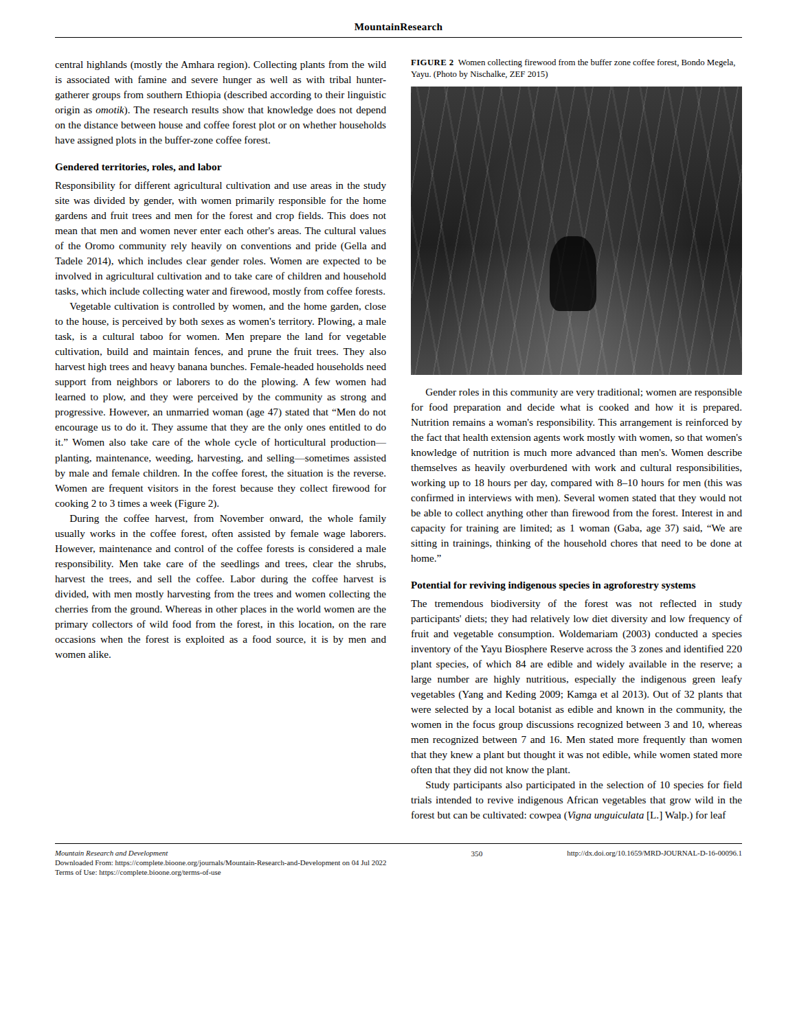MountainResearch
central highlands (mostly the Amhara region). Collecting plants from the wild is associated with famine and severe hunger as well as with tribal hunter-gatherer groups from southern Ethiopia (described according to their linguistic origin as omotik). The research results show that knowledge does not depend on the distance between house and coffee forest plot or on whether households have assigned plots in the buffer-zone coffee forest.
Gendered territories, roles, and labor
Responsibility for different agricultural cultivation and use areas in the study site was divided by gender, with women primarily responsible for the home gardens and fruit trees and men for the forest and crop fields. This does not mean that men and women never enter each other's areas. The cultural values of the Oromo community rely heavily on conventions and pride (Gella and Tadele 2014), which includes clear gender roles. Women are expected to be involved in agricultural cultivation and to take care of children and household tasks, which include collecting water and firewood, mostly from coffee forests.
Vegetable cultivation is controlled by women, and the home garden, close to the house, is perceived by both sexes as women's territory. Plowing, a male task, is a cultural taboo for women. Men prepare the land for vegetable cultivation, build and maintain fences, and prune the fruit trees. They also harvest high trees and heavy banana bunches. Female-headed households need support from neighbors or laborers to do the plowing. A few women had learned to plow, and they were perceived by the community as strong and progressive. However, an unmarried woman (age 47) stated that “Men do not encourage us to do it. They assume that they are the only ones entitled to do it.” Women also take care of the whole cycle of horticultural production—planting, maintenance, weeding, harvesting, and selling—sometimes assisted by male and female children. In the coffee forest, the situation is the reverse. Women are frequent visitors in the forest because they collect firewood for cooking 2 to 3 times a week (Figure 2).
During the coffee harvest, from November onward, the whole family usually works in the coffee forest, often assisted by female wage laborers. However, maintenance and control of the coffee forests is considered a male responsibility. Men take care of the seedlings and trees, clear the shrubs, harvest the trees, and sell the coffee. Labor during the coffee harvest is divided, with men mostly harvesting from the trees and women collecting the cherries from the ground. Whereas in other places in the world women are the primary collectors of wild food from the forest, in this location, on the rare occasions when the forest is exploited as a food source, it is by men and women alike.
FIGURE 2 Women collecting firewood from the buffer zone coffee forest, Bondo Megela, Yayu. (Photo by Nischalke, ZEF 2015)
Gender roles in this community are very traditional; women are responsible for food preparation and decide what is cooked and how it is prepared. Nutrition remains a woman's responsibility. This arrangement is reinforced by the fact that health extension agents work mostly with women, so that women's knowledge of nutrition is much more advanced than men's. Women describe themselves as heavily overburdened with work and cultural responsibilities, working up to 18 hours per day, compared with 8–10 hours for men (this was confirmed in interviews with men). Several women stated that they would not be able to collect anything other than firewood from the forest. Interest in and capacity for training are limited; as 1 woman (Gaba, age 37) said, “We are sitting in trainings, thinking of the household chores that need to be done at home.”
Potential for reviving indigenous species in agroforestry systems
The tremendous biodiversity of the forest was not reflected in study participants' diets; they had relatively low diet diversity and low frequency of fruit and vegetable consumption. Woldemariam (2003) conducted a species inventory of the Yayu Biosphere Reserve across the 3 zones and identified 220 plant species, of which 84 are edible and widely available in the reserve; a large number are highly nutritious, especially the indigenous green leafy vegetables (Yang and Keding 2009; Kamga et al 2013). Out of 32 plants that were selected by a local botanist as edible and known in the community, the women in the focus group discussions recognized between 3 and 10, whereas men recognized between 7 and 16. Men stated more frequently than women that they knew a plant but thought it was not edible, while women stated more often that they did not know the plant.
Study participants also participated in the selection of 10 species for field trials intended to revive indigenous African vegetables that grow wild in the forest but can be cultivated: cowpea (Vigna unguiculata [L.] Walp.) for leaf
Mountain Research and Development
Downloaded From: https://complete.bioone.org/journals/Mountain-Research-and-Development on 04 Jul 2022
Terms of Use: https://complete.bioone.org/terms-of-use
350
http://dx.doi.org/10.1659/MRD-JOURNAL-D-16-00096.1